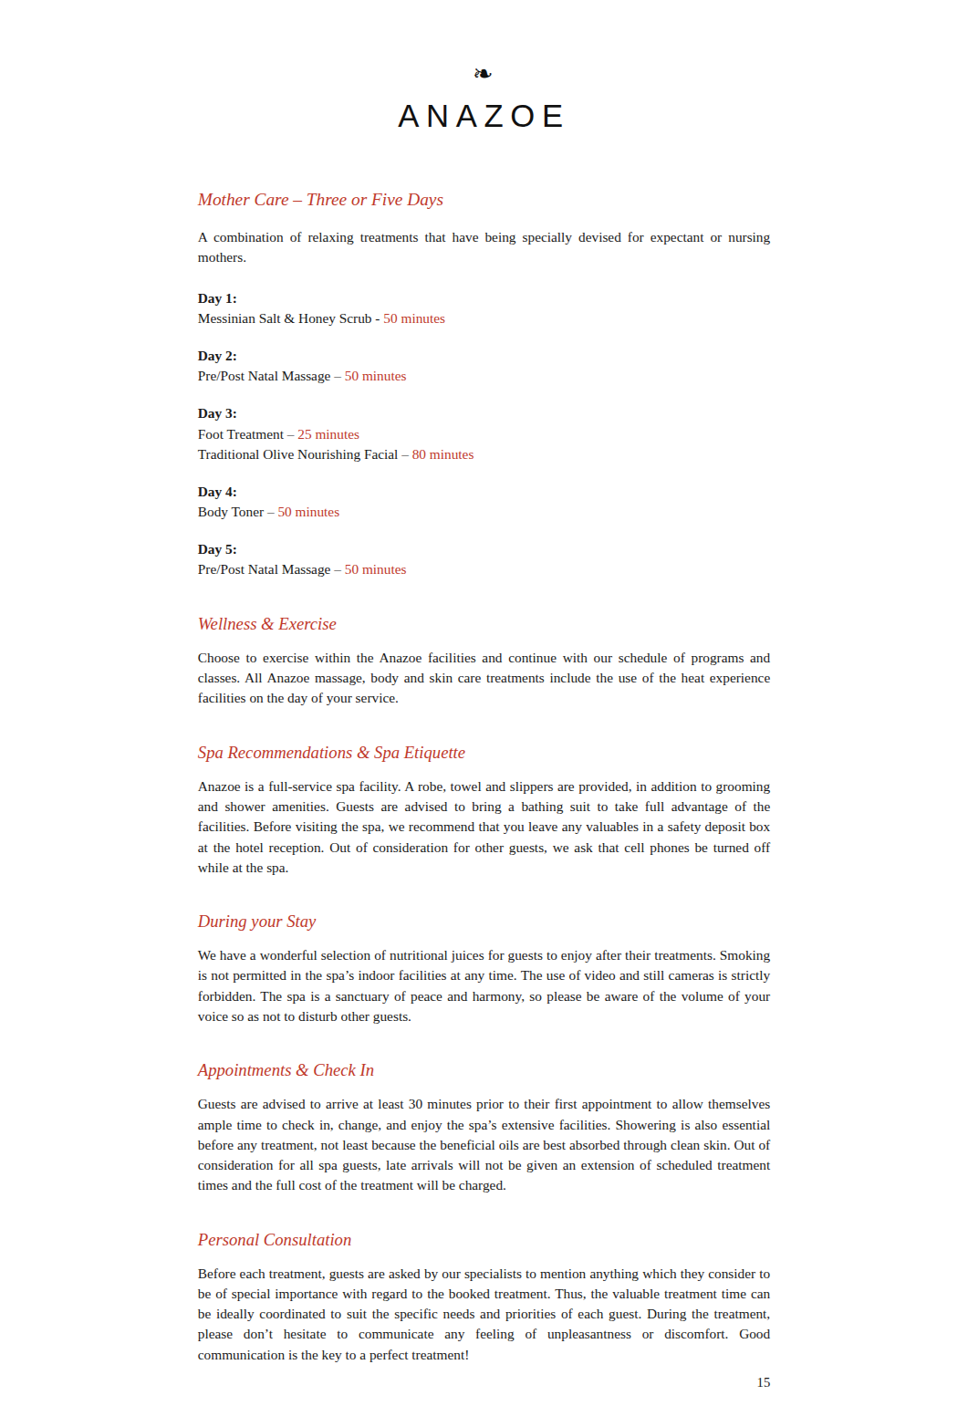❧
ANAZOE
Mother Care – Three or Five Days
A combination of relaxing treatments that have being specially devised for expectant or nursing mothers.
Day 1:
Messinian Salt & Honey Scrub - 50 minutes
Day 2:
Pre/Post Natal Massage – 50 minutes
Day 3:
Foot Treatment – 25 minutes
Traditional Olive Nourishing Facial – 80 minutes
Day 4:
Body Toner – 50 minutes
Day 5:
Pre/Post Natal Massage – 50 minutes
Wellness & Exercise
Choose to exercise within the Anazoe facilities and continue with our schedule of programs and classes. All Anazoe massage, body and skin care treatments include the use of the heat experience facilities on the day of your service.
Spa Recommendations & Spa Etiquette
Anazoe is a full-service spa facility. A robe, towel and slippers are provided, in addition to grooming and shower amenities. Guests are advised to bring a bathing suit to take full advantage of the facilities. Before visiting the spa, we recommend that you leave any valuables in a safety deposit box at the hotel reception. Out of consideration for other guests, we ask that cell phones be turned off while at the spa.
During your Stay
We have a wonderful selection of nutritional juices for guests to enjoy after their treatments. Smoking is not permitted in the spa’s indoor facilities at any time. The use of video and still cameras is strictly forbidden. The spa is a sanctuary of peace and harmony, so please be aware of the volume of your voice so as not to disturb other guests.
Appointments & Check In
Guests are advised to arrive at least 30 minutes prior to their first appointment to allow themselves ample time to check in, change, and enjoy the spa’s extensive facilities. Showering is also essential before any treatment, not least because the beneficial oils are best absorbed through clean skin. Out of consideration for all spa guests, late arrivals will not be given an extension of scheduled treatment times and the full cost of the treatment will be charged.
Personal Consultation
Before each treatment, guests are asked by our specialists to mention anything which they consider to be of special importance with regard to the booked treatment. Thus, the valuable treatment time can be ideally coordinated to suit the specific needs and priorities of each guest. During the treatment, please don’t hesitate to communicate any feeling of unpleasantness or discomfort. Good communication is the key to a perfect treatment!
15